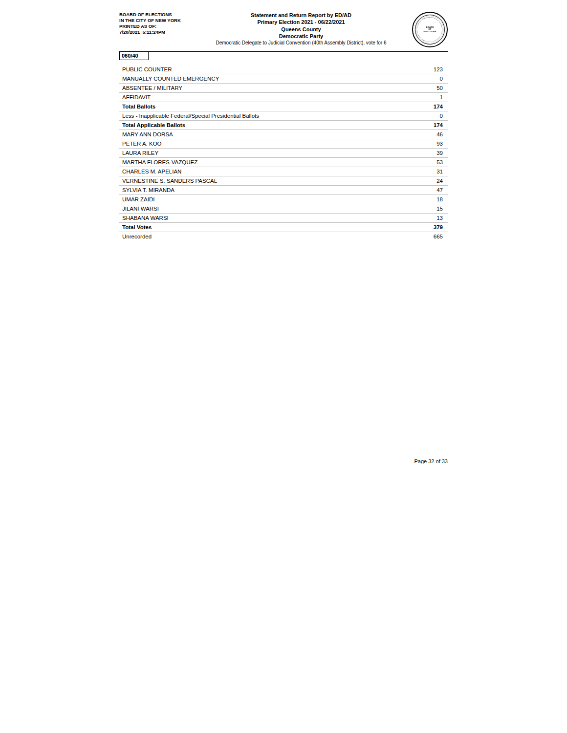BOARD OF ELECTIONS
IN THE CITY OF NEW YORK
PRINTED AS OF:
7/20/2021 5:11:24PM
Statement and Return Report by ED/AD
Primary Election 2021 - 06/22/2021
Queens County
Democratic Party
Democratic Delegate to Judicial Convention (40th Assembly District), vote for 6
BOARD
OF
ELECTIONS
060/40
| PUBLIC COUNTER | 123 |
| MANUALLY COUNTED EMERGENCY | 0 |
| ABSENTEE / MILITARY | 50 |
| AFFIDAVIT | 1 |
| Total Ballots | 174 |
| Less - Inapplicable Federal/Special Presidential Ballots | 0 |
| Total Applicable Ballots | 174 |
| MARY ANN DORSA | 46 |
| PETER A. KOO | 93 |
| LAURA RILEY | 39 |
| MARTHA FLORES-VAZQUEZ | 53 |
| CHARLES M. APELIAN | 31 |
| VERNESTINE S. SANDERS PASCAL | 24 |
| SYLVIA T. MIRANDA | 47 |
| UMAR ZAIDI | 18 |
| JILANI WARSI | 15 |
| SHABANA WARSI | 13 |
| Total Votes | 379 |
| Unrecorded | 665 |
Page 32 of 33